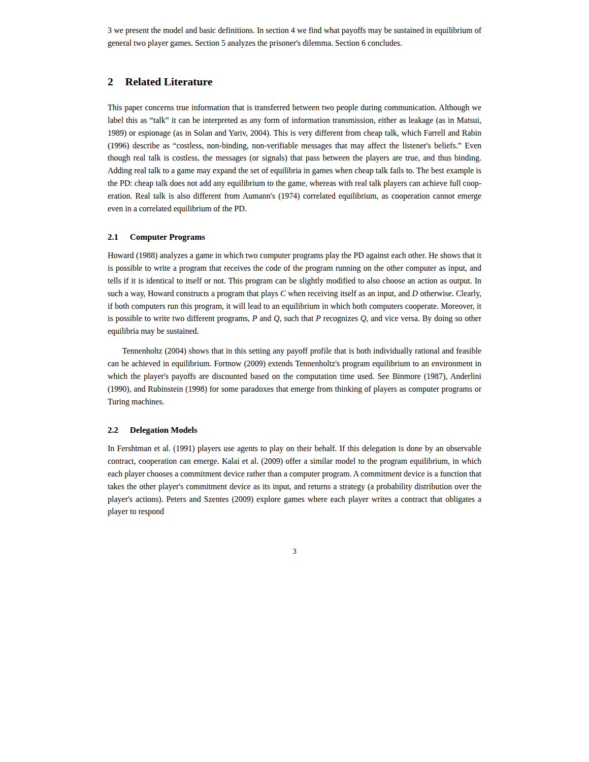3 we present the model and basic definitions. In section 4 we find what payoffs may be sustained in equilibrium of general two player games. Section 5 analyzes the prisoner's dilemma. Section 6 concludes.
2 Related Literature
This paper concerns true information that is transferred between two people during communication. Although we label this as “talk” it can be interpreted as any form of information transmission, either as leakage (as in Matsui, 1989) or espionage (as in Solan and Yariv, 2004). This is very different from cheap talk, which Farrell and Rabin (1996) describe as “costless, non-binding, non-verifiable messages that may affect the listener's beliefs.” Even though real talk is costless, the messages (or signals) that pass between the players are true, and thus binding. Adding real talk to a game may expand the set of equilibria in games when cheap talk fails to. The best example is the PD: cheap talk does not add any equilibrium to the game, whereas with real talk players can achieve full cooperation. Real talk is also different from Aumann's (1974) correlated equilibrium, as cooperation cannot emerge even in a correlated equilibrium of the PD.
2.1 Computer Programs
Howard (1988) analyzes a game in which two computer programs play the PD against each other. He shows that it is possible to write a program that receives the code of the program running on the other computer as input, and tells if it is identical to itself or not. This program can be slightly modified to also choose an action as output. In such a way, Howard constructs a program that plays C when receiving itself as an input, and D otherwise. Clearly, if both computers run this program, it will lead to an equilibrium in which both computers cooperate. Moreover, it is possible to write two different programs, P and Q, such that P recognizes Q, and vice versa. By doing so other equilibria may be sustained.
Tennenholtz (2004) shows that in this setting any payoff profile that is both individually rational and feasible can be achieved in equilibrium. Fortnow (2009) extends Tennenholtz's program equilibrium to an environment in which the player's payoffs are discounted based on the computation time used. See Binmore (1987), Anderlini (1990), and Rubinstein (1998) for some paradoxes that emerge from thinking of players as computer programs or Turing machines.
2.2 Delegation Models
In Fershtman et al. (1991) players use agents to play on their behalf. If this delegation is done by an observable contract, cooperation can emerge. Kalai et al. (2009) offer a similar model to the program equilibrium, in which each player chooses a commitment device rather than a computer program. A commitment device is a function that takes the other player's commitment device as its input, and returns a strategy (a probability distribution over the player's actions). Peters and Szentes (2009) explore games where each player writes a contract that obligates a player to respond
3